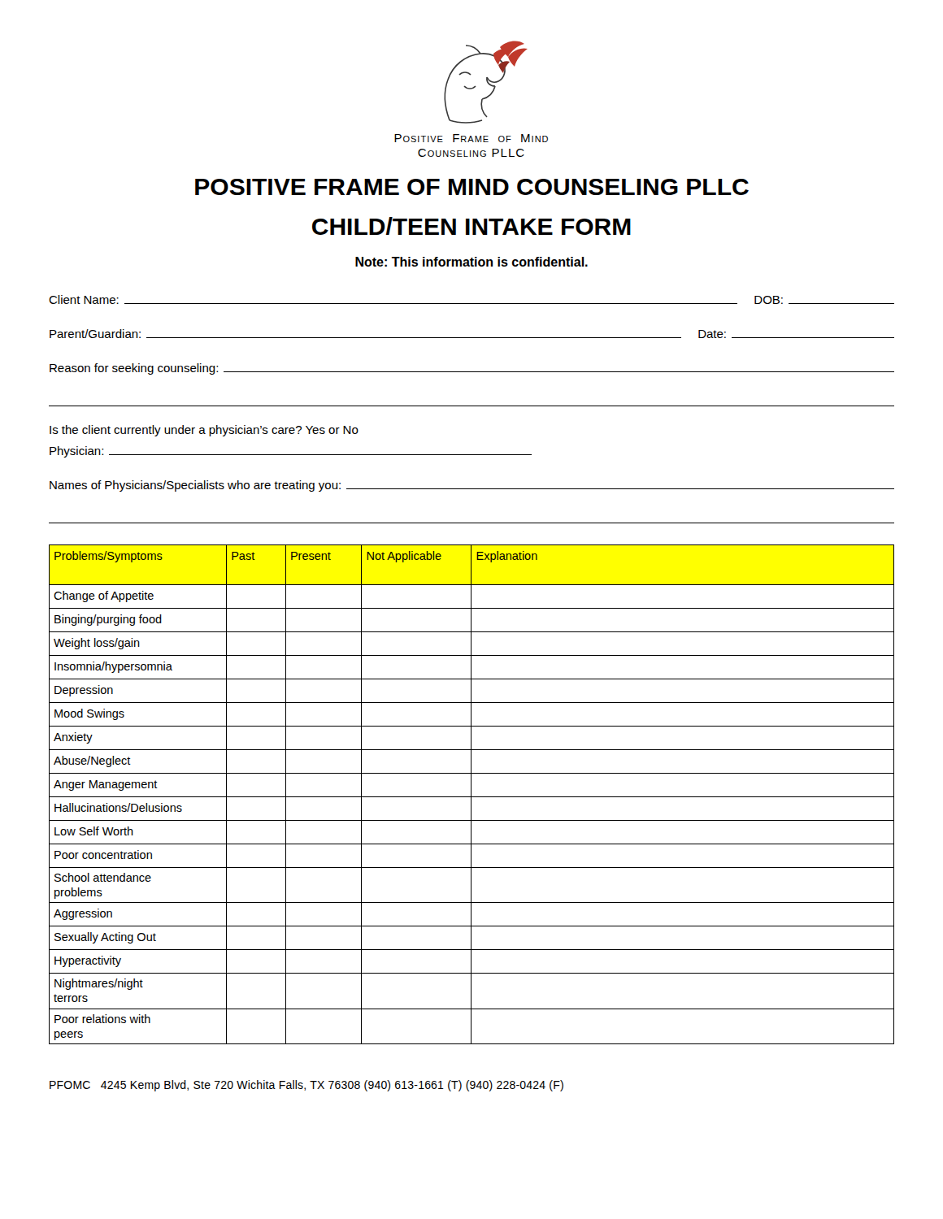Positive Frame of Mind
Counseling PLLC
POSITIVE FRAME OF MIND COUNSELING PLLC
CHILD/TEEN INTAKE FORM
Note: This information is confidential.
Client Name: DOB:
Parent/Guardian: Date:
Reason for seeking counseling:
Is the client currently under a physician’s care? Yes or No
Physician:
Names of Physicians/Specialists who are treating you:
| Problems/Symptoms | Past | Present | Not Applicable | Explanation |
| --- | --- | --- | --- | --- |
| Change of Appetite | | | | |
| Binging/purging food | | | | |
| Weight loss/gain | | | | |
| Insomnia/hypersomnia | | | | |
| Depression | | | | |
| Mood Swings | | | | |
| Anxiety | | | | |
| Abuse/Neglect | | | | |
| Anger Management | | | | |
| Hallucinations/Delusions | | | | |
| Low Self Worth | | | | |
| Poor concentration | | | | |
| School attendance problems | | | | |
| Aggression | | | | |
| Sexually Acting Out | | | | |
| Hyperactivity | | | | |
| Nightmares/night terrors | | | | |
| Poor relations with peers | | | | |
PFOMC 4245 Kemp Blvd, Ste 720 Wichita Falls, TX 76308 (940) 613-1661 (T) (940) 228-0424 (F)